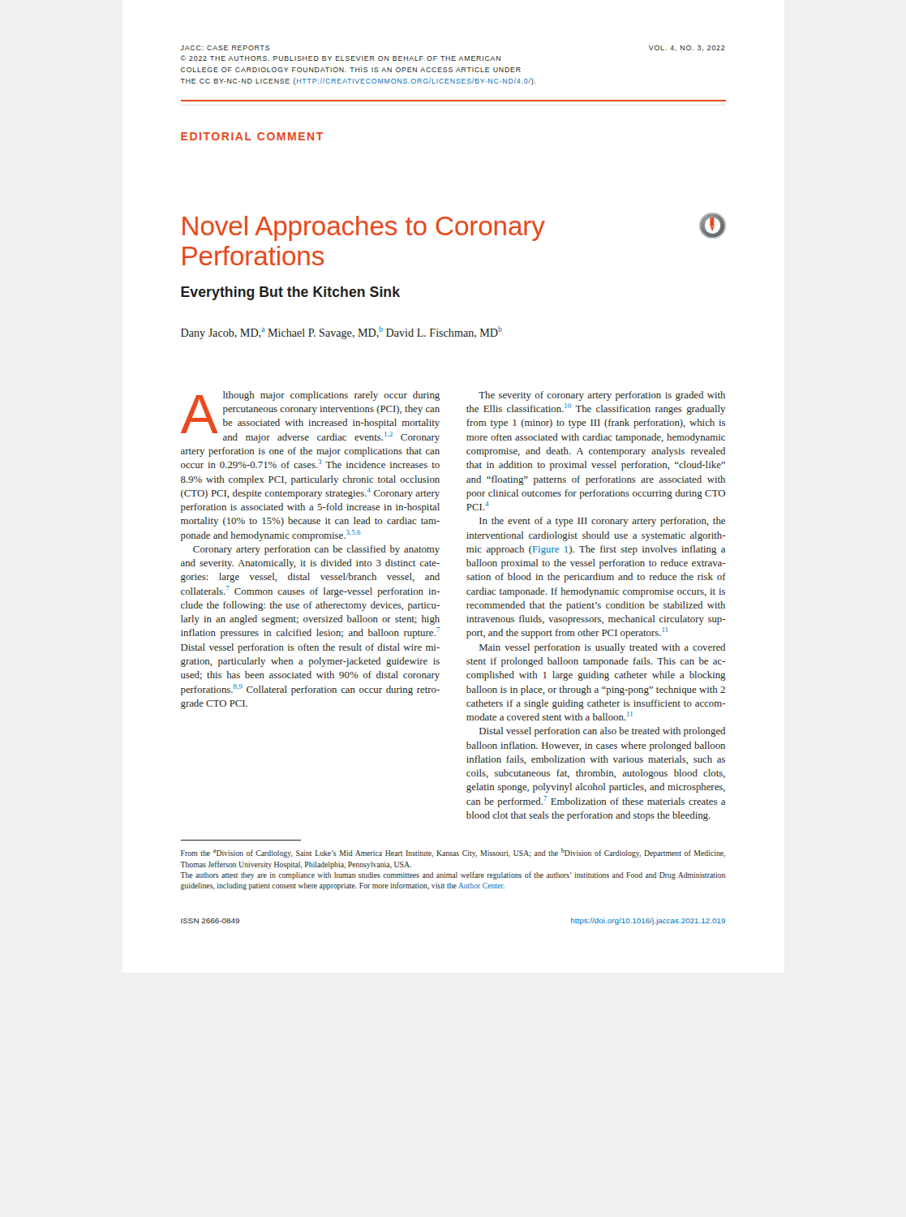JACC: CASE REPORTS
© 2022 THE AUTHORS. PUBLISHED BY ELSEVIER ON BEHALF OF THE AMERICAN
COLLEGE OF CARDIOLOGY FOUNDATION. THIS IS AN OPEN ACCESS ARTICLE UNDER
THE CC BY-NC-ND LICENSE (http://creativecommons.org/licenses/by-nc-nd/4.0/).
VOL. 4, NO. 3, 2022
Editorial Comment
Novel Approaches to Coronary
Perforations
Everything But the Kitchen Sink
Dany Jacob, MD,a Michael P. Savage, MD,b David L. Fischman, MDb
Although major complications rarely occur during percutaneous coronary interventions (PCI), they can be associated with increased in-hospital mortality and major adverse cardiac events.1,2 Coronary artery perforation is one of the major complications that can occur in 0.29%-0.71% of cases.3 The incidence increases to 8.9% with complex PCI, particularly chronic total occlusion (CTO) PCI, despite contemporary strategies.4 Coronary artery perforation is associated with a 5-fold increase in in-hospital mortality (10% to 15%) because it can lead to cardiac tamponade and hemodynamic compromise.3,5,6
Coronary artery perforation can be classified by anatomy and severity. Anatomically, it is divided into 3 distinct categories: large vessel, distal vessel/branch vessel, and collaterals.7 Common causes of large-vessel perforation include the following: the use of atherectomy devices, particularly in an angled segment; oversized balloon or stent; high inflation pressures in calcified lesion; and balloon rupture.7 Distal vessel perforation is often the result of distal wire migration, particularly when a polymer-jacketed guidewire is used; this has been associated with 90% of distal coronary perforations.8,9 Collateral perforation can occur during retrograde CTO PCI.
The severity of coronary artery perforation is graded with the Ellis classification.10 The classification ranges gradually from type 1 (minor) to type III (frank perforation), which is more often associated with cardiac tamponade, hemodynamic compromise, and death. A contemporary analysis revealed that in addition to proximal vessel perforation, “cloud-like” and “floating” patterns of perforations are associated with poor clinical outcomes for perforations occurring during CTO PCI.4
In the event of a type III coronary artery perforation, the interventional cardiologist should use a systematic algorithmic approach (Figure 1). The first step involves inflating a balloon proximal to the vessel perforation to reduce extravasation of blood in the pericardium and to reduce the risk of cardiac tamponade. If hemodynamic compromise occurs, it is recommended that the patient’s condition be stabilized with intravenous fluids, vasopressors, mechanical circulatory support, and the support from other PCI operators.11
Main vessel perforation is usually treated with a covered stent if prolonged balloon tamponade fails. This can be accomplished with 1 large guiding catheter while a blocking balloon is in place, or through a “ping-pong” technique with 2 catheters if a single guiding catheter is insufficient to accommodate a covered stent with a balloon.11
Distal vessel perforation can also be treated with prolonged balloon inflation. However, in cases where prolonged balloon inflation fails, embolization with various materials, such as coils, subcutaneous fat, thrombin, autologous blood clots, gelatin sponge, polyvinyl alcohol particles, and microspheres, can be performed.7 Embolization of these materials creates a blood clot that seals the perforation and stops the bleeding.
From the aDivision of Cardiology, Saint Luke’s Mid America Heart Institute, Kansas City, Missouri, USA; and the bDivision of Cardiology, Department of Medicine, Thomas Jefferson University Hospital, Philadelphia, Pennsylvania, USA.
The authors attest they are in compliance with human studies committees and animal welfare regulations of the authors’ institutions and Food and Drug Administration guidelines, including patient consent where appropriate. For more information, visit the Author Center.
ISSN 2666-0849
https://doi.org/10.1016/j.jaccas.2021.12.019